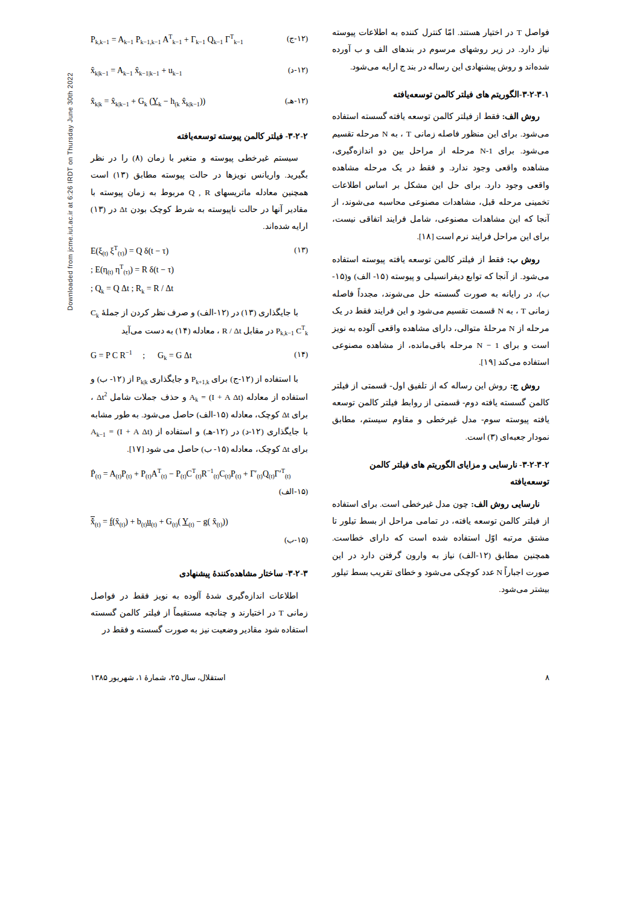Downloaded from jcme.iut.ac.ir at 6:26 IRDT on Thursday June 30th 2022
(۱۲-ج) Pk,k−1 = Ak−1 Pk−1,k−1 ATk−1 + Γk−1 Qk−1 ΓTk−1
(۱۲-د) x̂k|k−1 = Ak−1 x̂k−1|k−1 + uk−1
(۱۲-هـ) x̂k|k = x̂k|k−1 + Gk (Yk − h(k x̂k|k−1))
۳-۲-۲- فیلتر کالمن پیوسته توسعه‌یافته
سیستم غیرخطی پیوسته و متغیر با زمان (۸) را در نظر بگیرید. واریانس نویزها در حالت پیوسته مطابق (۱۳) است همچنین معادله ماتریسهای Q , R مربوط به زمان پیوسته با مقادیر آنها در حالت ناپیوسته به شرط کوچک بودن Δt در (۱۳) ارایه شده‌اند.
(۱۳) E(ξ(t) ξT(τ)) = Q δ(t − τ)
; E(η(t) ηT(τ)) = R δ(t − τ)
; Qk = Q Δt ; Rk = R / Δt
با جایگذاری (۱۳) در (۱۲-الف) و صرف نظر کردن از جملهٔ Ck Pk,k−1 CTk در مقابل R / Δt ، معادله (۱۴) به دست می‌آید
(۱۴) G = P C R−1 ; Gk = G Δt
با استفاده از (۱۲-ج) برای Pk+1,k و جایگذاری Pk|k از (۱۲- ب) و استفاده از معادله Ak = (I + A Δt) و حذف جملات شامل Δt2 ، برای Δt کوچک، معادله (۱۵-الف) حاصل می‌شود. به طور مشابه با جایگذاری (۱۲-د) در (۱۲-هـ) و استفاده از Ak−1 = (I + A Δt) برای Δt کوچک، معادله (۱۵- ب) حاصل می شود [۱۷].
Ṗ(t) = A(t)P(t) + P(t)AT(t) − P(t)CT(t)R−1(t)C(t)P(t) + Γ′(t)Q(t)Γ′T(t)
(۱۵-الف)
x̂̇(t) = f(x̂(t)) + b(t)u(t) + G(t)( Y(t) − g( x̂(t)))
(۱۵-ب)
۳-۲-۳- ساختار مشاهده‌کنندهٔ پیشنهادی
اطلاعات اندازه‌گیری شدهٔ آلوده به نویز فقط در فواصل زمانی T در اختیارند و چنانچه مستقیماً از فیلتر کالمن گسسته استفاده شود مقادیر وضعیت نیز به صورت گسسته و فقط در
فواصل T در اختیار هستند. امّا کنترل کننده به اطلاعات پیوسته نیاز دارد. در زیر روشهای مرسوم در بندهای الف و ب آورده شده‌اند و روش پیشنهادی این رساله در بند ج ارایه می‌شود.
۳-۲-۳-۱-الگوریتم های فیلتر کالمن توسعه‌یافته
روش الف: فقط از فیلتر کالمن توسعه یافته گسسته استفاده می‌شود. برای این منظور فاصله زمانی T ، به N مرحله تقسیم می‌شود. برای N-1 مرحله از مراحل بین دو اندازه‌گیری، مشاهده واقعی وجود ندارد. و فقط در یک مرحله مشاهده واقعی وجود دارد. برای حل این مشکل بر اساس اطلاعات تخمینی مرحله قبل، مشاهدات مصنوعی محاسبه می‌شوند، از آنجا که این مشاهدات مصنوعی، شامل فرایند اتفاقی نیست، برای این مراحل فرایند نرم است [۱۸].
روش ب: فقط از فیلتر کالمن توسعه یافته پیوسته استفاده می‌شود. از آنجا که توابع دیفرانسیلی و پیوسته (۱۵- الف) و(۱۵- ب)، در رایانه به صورت گسسته حل می‌شوند، مجدداً فاصله زمانی T ، به N قسمت تقسیم می‌شود و این فرایند فقط در یک مرحله از N مرحلهٔ متوالی، دارای مشاهده واقعی آلوده به نویز است و برای N − 1 مرحله باقی‌مانده، از مشاهده مصنوعی استفاده می‌کند [۱۹].
روش ج: روش این رساله که از تلفیق اول- قسمتی از فیلتر کالمن گسسته یافته دوم- قسمتی از روابط فیلتر کالمن توسعه یافته پیوسته سوم- مدل غیرخطی و مقاوم سیستم، مطابق نمودار جعبه‌ای (۳) است.
۳-۲-۳-۲- نارسایی و مزایای الگوریتم های فیلتر کالمن توسعه‌یافته
نارسایی روش الف: چون مدل غیرخطی است. برای استفاده از فیلتر کالمن توسعه یافته، در تمامی مراحل از بسط تیلور تا مشتق مرتبه اوّل استفاده شده است که دارای خطاست. همچنین مطابق (۱۲-الف) نیاز به وارون گرفتن دارد در این صورت اجباراً N عدد کوچکی می‌شود و خطای تقریب بسط تیلور بیشتر می‌شود.
۸
استقلال، سال ۲۵، شمارهٔ ۱، شهریور ۱۳۸۵